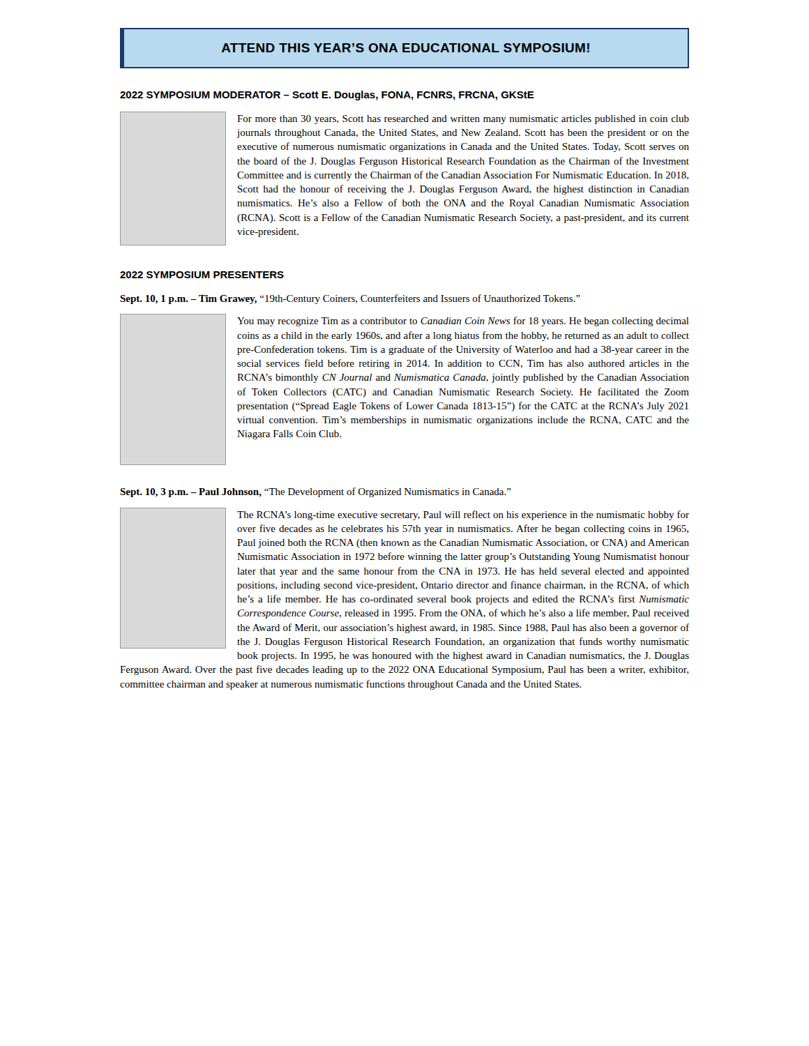ATTEND THIS YEAR’S ONA EDUCATIONAL SYMPOSIUM!
2022 SYMPOSIUM MODERATOR – Scott E. Douglas, FONA, FCNRS, FRCNA, GKStE
For more than 30 years, Scott has researched and written many numismatic articles published in coin club journals throughout Canada, the United States, and New Zealand. Scott has been the president or on the executive of numerous numismatic organizations in Canada and the United States. Today, Scott serves on the board of the J. Douglas Ferguson Historical Research Foundation as the Chairman of the Investment Committee and is currently the Chairman of the Canadian Association For Numismatic Education. In 2018, Scott had the honour of receiving the J. Douglas Ferguson Award, the highest distinction in Canadian numismatics. He’s also a Fellow of both the ONA and the Royal Canadian Numismatic Association (RCNA). Scott is a Fellow of the Canadian Numismatic Research Society, a past-president, and its current vice-president.
2022 SYMPOSIUM PRESENTERS
Sept. 10, 1 p.m. – Tim Grawey, “19th-Century Coiners, Counterfeiters and Issuers of Unauthorized Tokens.”
You may recognize Tim as a contributor to Canadian Coin News for 18 years. He began collecting decimal coins as a child in the early 1960s, and after a long hiatus from the hobby, he returned as an adult to collect pre-Confederation tokens. Tim is a graduate of the University of Waterloo and had a 38-year career in the social services field before retiring in 2014. In addition to CCN, Tim has also authored articles in the RCNA’s bimonthly CN Journal and Numismatica Canada, jointly published by the Canadian Association of Token Collectors (CATC) and Canadian Numismatic Research Society. He facilitated the Zoom presentation (“Spread Eagle Tokens of Lower Canada 1813-15”) for the CATC at the RCNA’s July 2021 virtual convention. Tim’s memberships in numismatic organizations include the RCNA, CATC and the Niagara Falls Coin Club.
Sept. 10, 3 p.m. – Paul Johnson, “The Development of Organized Numismatics in Canada.”
The RCNA’s long-time executive secretary, Paul will reflect on his experience in the numismatic hobby for over five decades as he celebrates his 57th year in numismatics. After he began collecting coins in 1965, Paul joined both the RCNA (then known as the Canadian Numismatic Association, or CNA) and American Numismatic Association in 1972 before winning the latter group’s Outstanding Young Numismatist honour later that year and the same honour from the CNA in 1973. He has held several elected and appointed positions, including second vice-president, Ontario director and finance chairman, in the RCNA, of which he’s a life member. He has co-ordinated several book projects and edited the RCNA’s first Numismatic Correspondence Course, released in 1995. From the ONA, of which he’s also a life member, Paul received the Award of Merit, our association’s highest award, in 1985. Since 1988, Paul has also been a governor of the J. Douglas Ferguson Historical Research Foundation, an organization that funds worthy numismatic book projects. In 1995, he was honoured with the highest award in Canadian numismatics, the J. Douglas Ferguson Award. Over the past five decades leading up to the 2022 ONA Educational Symposium, Paul has been a writer, exhibitor, committee chairman and speaker at numerous numismatic functions throughout Canada and the United States.